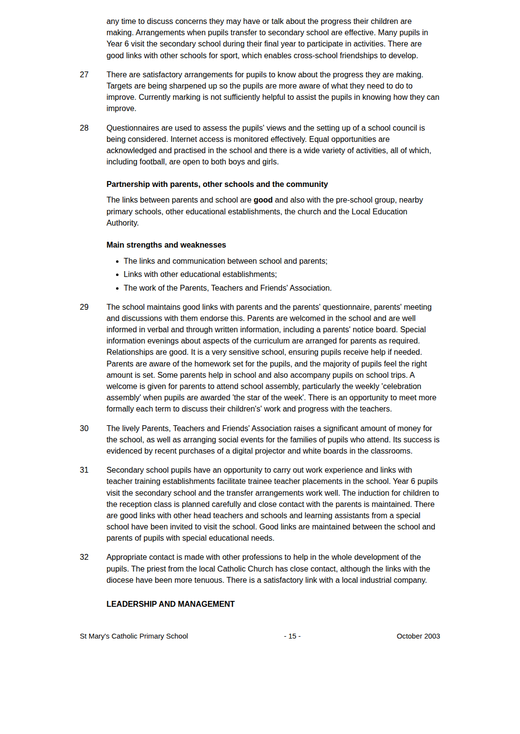any time to discuss concerns they may have or talk about the progress their children are making. Arrangements when pupils transfer to secondary school are effective. Many pupils in Year 6 visit the secondary school during their final year to participate in activities. There are good links with other schools for sport, which enables cross-school friendships to develop.
27
There are satisfactory arrangements for pupils to know about the progress they are making. Targets are being sharpened up so the pupils are more aware of what they need to do to improve. Currently marking is not sufficiently helpful to assist the pupils in knowing how they can improve.
28
Questionnaires are used to assess the pupils' views and the setting up of a school council is being considered. Internet access is monitored effectively. Equal opportunities are acknowledged and practised in the school and there is a wide variety of activities, all of which, including football, are open to both boys and girls.
Partnership with parents, other schools and the community
The links between parents and school are good and also with the pre-school group, nearby primary schools, other educational establishments, the church and the Local Education Authority.
Main strengths and weaknesses
The links and communication between school and parents;
Links with other educational establishments;
The work of the Parents, Teachers and Friends' Association.
29
The school maintains good links with parents and the parents' questionnaire, parents' meeting and discussions with them endorse this. Parents are welcomed in the school and are well informed in verbal and through written information, including a parents' notice board. Special information evenings about aspects of the curriculum are arranged for parents as required. Relationships are good. It is a very sensitive school, ensuring pupils receive help if needed. Parents are aware of the homework set for the pupils, and the majority of pupils feel the right amount is set. Some parents help in school and also accompany pupils on school trips. A welcome is given for parents to attend school assembly, particularly the weekly 'celebration assembly' when pupils are awarded 'the star of the week'. There is an opportunity to meet more formally each term to discuss their children's' work and progress with the teachers.
30
The lively Parents, Teachers and Friends' Association raises a significant amount of money for the school, as well as arranging social events for the families of pupils who attend. Its success is evidenced by recent purchases of a digital projector and white boards in the classrooms.
31
Secondary school pupils have an opportunity to carry out work experience and links with teacher training establishments facilitate trainee teacher placements in the school. Year 6 pupils visit the secondary school and the transfer arrangements work well. The induction for children to the reception class is planned carefully and close contact with the parents is maintained. There are good links with other head teachers and schools and learning assistants from a special school have been invited to visit the school. Good links are maintained between the school and parents of pupils with special educational needs.
32
Appropriate contact is made with other professions to help in the whole development of the pupils. The priest from the local Catholic Church has close contact, although the links with the diocese have been more tenuous. There is a satisfactory link with a local industrial company.
LEADERSHIP AND MANAGEMENT
St Mary's Catholic Primary School - 15 - October 2003